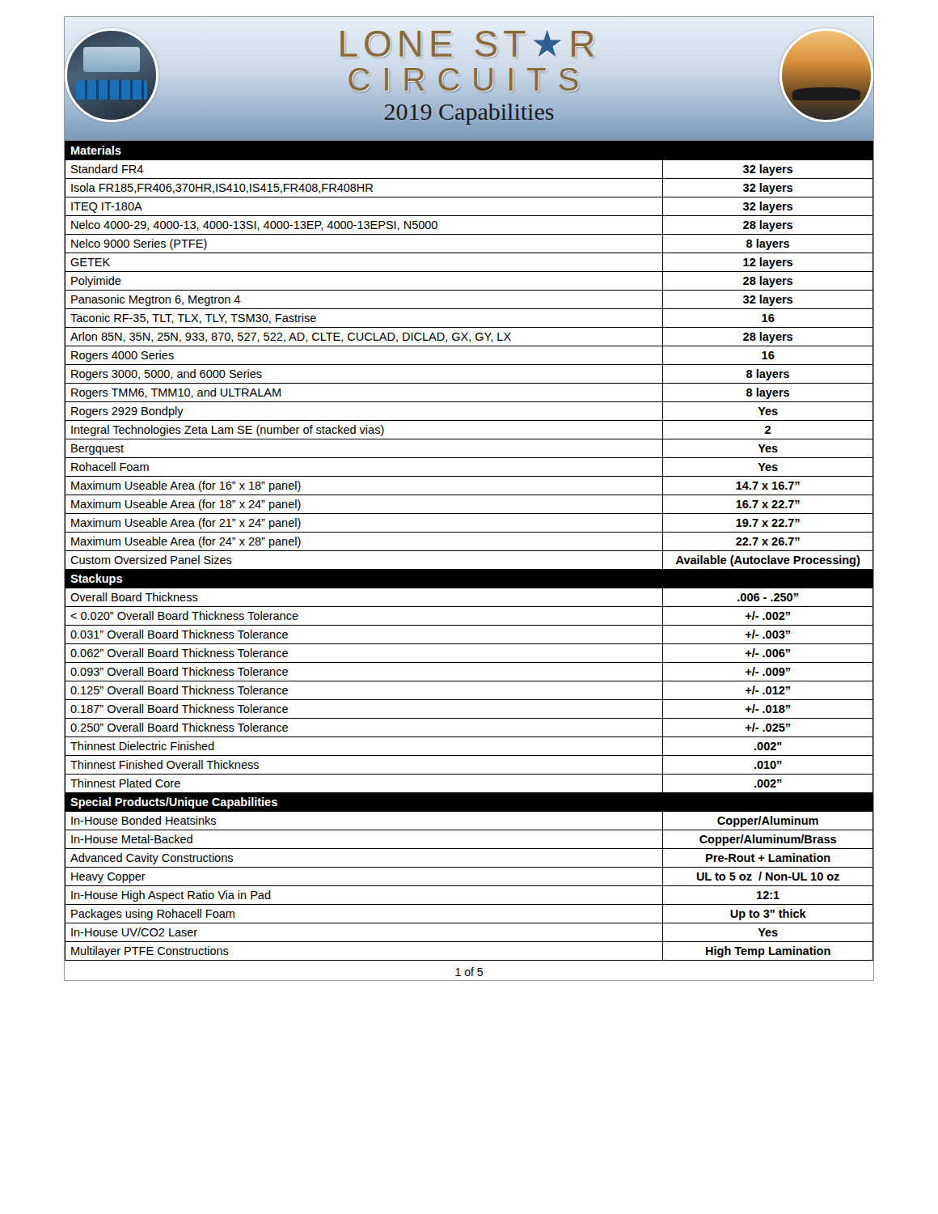LONE ST★R
CIRCUITS
2019 Capabilities
| Materials |
| Standard FR4 | 32 layers |
| Isola FR185,FR406,370HR,IS410,IS415,FR408,FR408HR | 32 layers |
| ITEQ IT-180A | 32 layers |
| Nelco 4000-29, 4000-13, 4000-13SI, 4000-13EP, 4000-13EPSI, N5000 | 28 layers |
| Nelco 9000 Series (PTFE) | 8 layers |
| GETEK | 12 layers |
| Polyimide | 28 layers |
| Panasonic Megtron 6, Megtron 4 | 32 layers |
| Taconic RF-35, TLT, TLX, TLY, TSM30, Fastrise | 16 |
| Arlon 85N, 35N, 25N, 933, 870, 527, 522, AD, CLTE, CUCLAD, DICLAD, GX, GY, LX | 28 layers |
| Rogers 4000 Series | 16 |
| Rogers 3000, 5000, and 6000 Series | 8 layers |
| Rogers TMM6, TMM10, and ULTRALAM | 8 layers |
| Rogers 2929 Bondply | Yes |
| Integral Technologies Zeta Lam SE (number of stacked vias) | 2 |
| Bergquest | Yes |
| Rohacell Foam | Yes |
| Maximum Useable Area (for 16” x 18” panel) | 14.7 x 16.7” |
| Maximum Useable Area (for 18” x 24” panel) | 16.7 x 22.7” |
| Maximum Useable Area (for 21” x 24” panel) | 19.7 x 22.7” |
| Maximum Useable Area (for 24” x 28” panel) | 22.7 x 26.7” |
| Custom Oversized Panel Sizes | Available (Autoclave Processing) |
| Stackups |
| Overall Board Thickness | .006 - .250” |
| < 0.020” Overall Board Thickness Tolerance | +/- .002” |
| 0.031” Overall Board Thickness Tolerance | +/- .003” |
| 0.062” Overall Board Thickness Tolerance | +/- .006” |
| 0.093” Overall Board Thickness Tolerance | +/- .009” |
| 0.125” Overall Board Thickness Tolerance | +/- .012” |
| 0.187” Overall Board Thickness Tolerance | +/- .018” |
| 0.250” Overall Board Thickness Tolerance | +/- .025” |
| Thinnest Dielectric Finished | .002" |
| Thinnest Finished Overall Thickness | .010” |
| Thinnest Plated Core | .002” |
| Special Products/Unique Capabilities |
| In-House Bonded Heatsinks | Copper/Aluminum |
| In-House Metal-Backed | Copper/Aluminum/Brass |
| Advanced Cavity Constructions | Pre-Rout + Lamination |
| Heavy Copper | UL to 5 oz / Non-UL 10 oz |
| In-House High Aspect Ratio Via in Pad | 12:1 |
| Packages using Rohacell Foam | Up to 3" thick |
| In-House UV/CO2 Laser | Yes |
| Multilayer PTFE Constructions | High Temp Lamination |
1 of 5